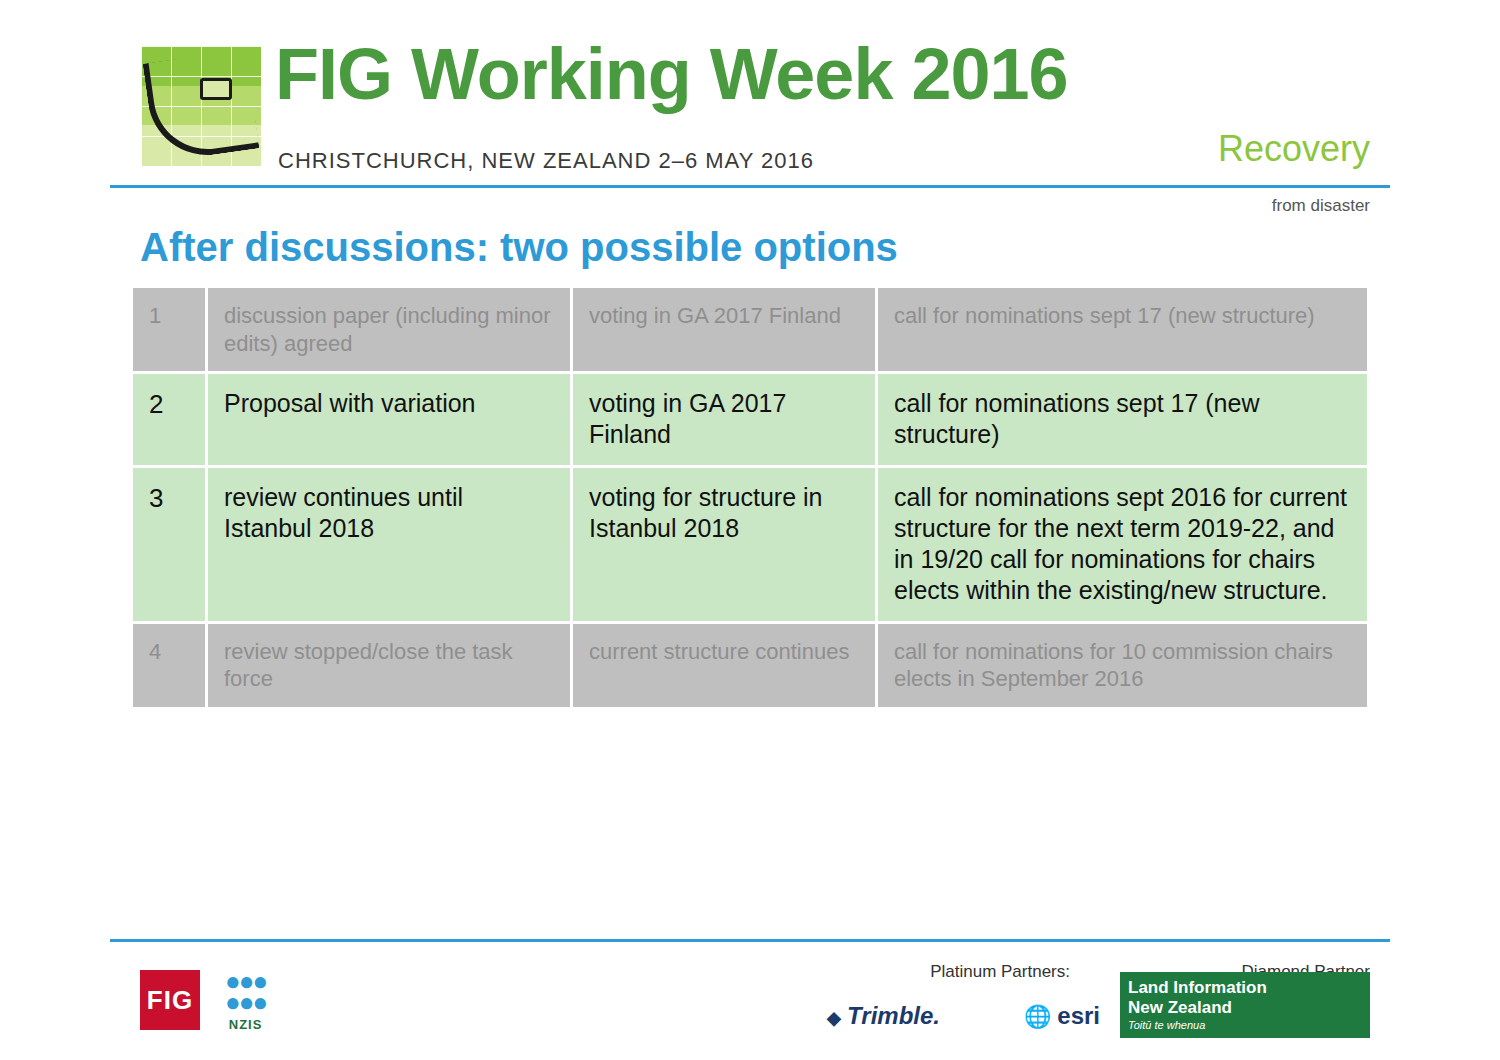FIG Working Week 2016
CHRISTCHURCH, NEW ZEALAND 2–6 MAY 2016
Recovery
from disaster
After discussions: two possible options
| 1 | discussion paper (including minor edits) agreed | voting in GA 2017 Finland | call for nominations sept 17 (new structure) |
| 2 | Proposal with variation | voting in GA 2017 Finland | call for nominations sept 17 (new structure) |
| 3 | review continues until Istanbul 2018 | voting for structure in Istanbul 2018 | call for nominations sept 2016 for current structure for the next term 2019-22, and in 19/20 call for nominations for chairs elects within the existing/new structure. |
| 4 | review stopped/close the task force | current structure continues | call for nominations for 10 commission chairs elects in September 2016 |
FIG
●●●
●●●NZIS
Platinum Partners:
Diamond Partner
Trimble.
esri
Land Information New Zealand Toitū te whenua